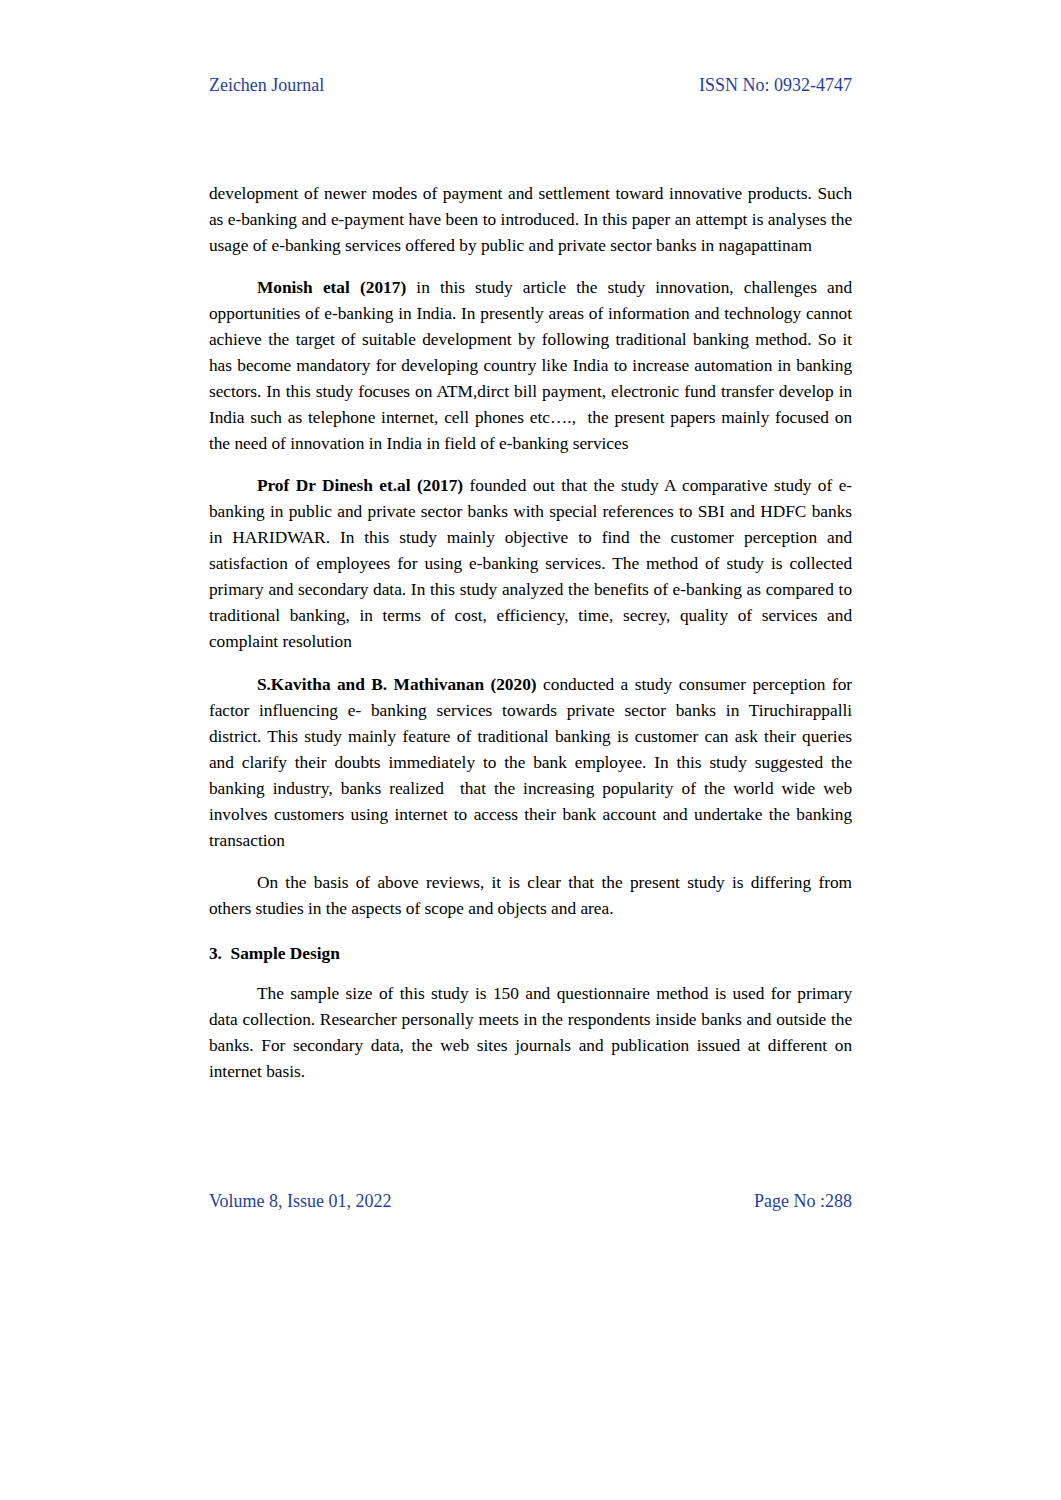Zeichen Journal ISSN No: 0932-4747
development of newer modes of payment and settlement toward innovative products. Such as e-banking and e-payment have been to introduced. In this paper an attempt is analyses the usage of e-banking services offered by public and private sector banks in nagapattinam
Monish etal (2017) in this study article the study innovation, challenges and opportunities of e-banking in India. In presently areas of information and technology cannot achieve the target of suitable development by following traditional banking method. So it has become mandatory for developing country like India to increase automation in banking sectors. In this study focuses on ATM,dirct bill payment, electronic fund transfer develop in India such as telephone internet, cell phones etc…., the present papers mainly focused on the need of innovation in India in field of e-banking services
Prof Dr Dinesh et.al (2017) founded out that the study A comparative study of e-banking in public and private sector banks with special references to SBI and HDFC banks in HARIDWAR. In this study mainly objective to find the customer perception and satisfaction of employees for using e-banking services. The method of study is collected primary and secondary data. In this study analyzed the benefits of e-banking as compared to traditional banking, in terms of cost, efficiency, time, secrey, quality of services and complaint resolution
S.Kavitha and B. Mathivanan (2020) conducted a study consumer perception for factor influencing e- banking services towards private sector banks in Tiruchirappalli district. This study mainly feature of traditional banking is customer can ask their queries and clarify their doubts immediately to the bank employee. In this study suggested the banking industry, banks realized that the increasing popularity of the world wide web involves customers using internet to access their bank account and undertake the banking transaction
On the basis of above reviews, it is clear that the present study is differing from others studies in the aspects of scope and objects and area.
3. Sample Design
The sample size of this study is 150 and questionnaire method is used for primary data collection. Researcher personally meets in the respondents inside banks and outside the banks. For secondary data, the web sites journals and publication issued at different on internet basis.
Volume 8, Issue 01, 2022 Page No :288